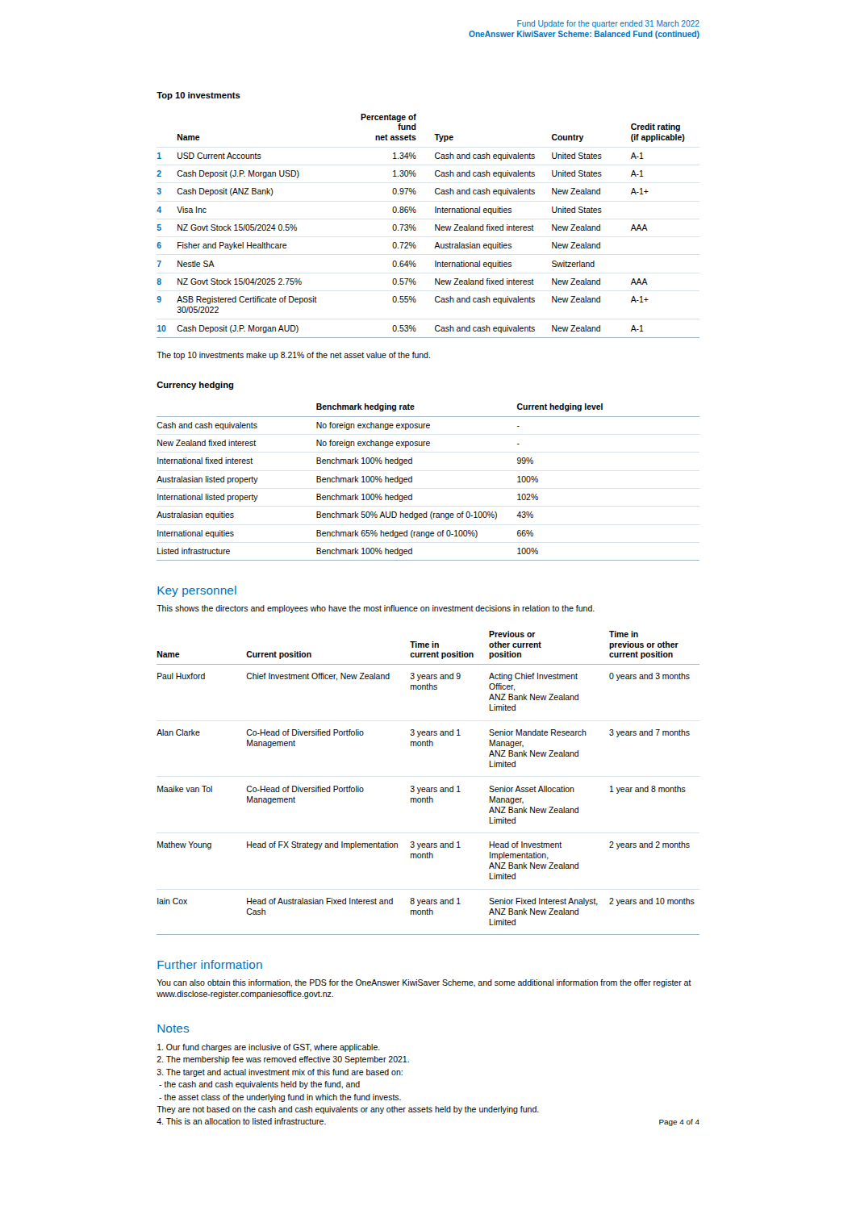Fund Update for the quarter ended 31 March 2022
OneAnswer KiwiSaver Scheme: Balanced Fund (continued)
Top 10 investments
| | Name | Percentage of fund net assets | Type | Country | Credit rating (if applicable) |
| --- | --- | --- | --- | --- | --- |
| 1 | USD Current Accounts | 1.34% | Cash and cash equivalents | United States | A-1 |
| 2 | Cash Deposit (J.P. Morgan USD) | 1.30% | Cash and cash equivalents | United States | A-1 |
| 3 | Cash Deposit (ANZ Bank) | 0.97% | Cash and cash equivalents | New Zealand | A-1+ |
| 4 | Visa Inc | 0.86% | International equities | United States | |
| 5 | NZ Govt Stock 15/05/2024 0.5% | 0.73% | New Zealand fixed interest | New Zealand | AAA |
| 6 | Fisher and Paykel Healthcare | 0.72% | Australasian equities | New Zealand | |
| 7 | Nestle SA | 0.64% | International equities | Switzerland | |
| 8 | NZ Govt Stock 15/04/2025 2.75% | 0.57% | New Zealand fixed interest | New Zealand | AAA |
| 9 | ASB Registered Certificate of Deposit 30/05/2022 | 0.55% | Cash and cash equivalents | New Zealand | A-1+ |
| 10 | Cash Deposit (J.P. Morgan AUD) | 0.53% | Cash and cash equivalents | New Zealand | A-1 |
The top 10 investments make up 8.21% of the net asset value of the fund.
Currency hedging
| | Benchmark hedging rate | Current hedging level |
| --- | --- | --- |
| Cash and cash equivalents | No foreign exchange exposure | - |
| New Zealand fixed interest | No foreign exchange exposure | - |
| International fixed interest | Benchmark 100% hedged | 99% |
| Australasian listed property | Benchmark 100% hedged | 100% |
| International listed property | Benchmark 100% hedged | 102% |
| Australasian equities | Benchmark 50% AUD hedged (range of 0-100%) | 43% |
| International equities | Benchmark 65% hedged (range of 0-100%) | 66% |
| Listed infrastructure | Benchmark 100% hedged | 100% |
Key personnel
This shows the directors and employees who have the most influence on investment decisions in relation to the fund.
| Name | Current position | Time in current position | Previous or other current position | Time in previous or other current position |
| --- | --- | --- | --- | --- |
| Paul Huxford | Chief Investment Officer, New Zealand | 3 years and 9 months | Acting Chief Investment Officer, ANZ Bank New Zealand Limited | 0 years and 3 months |
| Alan Clarke | Co-Head of Diversified Portfolio Management | 3 years and 1 month | Senior Mandate Research Manager, ANZ Bank New Zealand Limited | 3 years and 7 months |
| Maaike van Tol | Co-Head of Diversified Portfolio Management | 3 years and 1 month | Senior Asset Allocation Manager, ANZ Bank New Zealand Limited | 1 year and 8 months |
| Mathew Young | Head of FX Strategy and Implementation | 3 years and 1 month | Head of Investment Implementation, ANZ Bank New Zealand Limited | 2 years and 2 months |
| Iain Cox | Head of Australasian Fixed Interest and Cash | 8 years and 1 month | Senior Fixed Interest Analyst, ANZ Bank New Zealand Limited | 2 years and 10 months |
Further information
You can also obtain this information, the PDS for the OneAnswer KiwiSaver Scheme, and some additional information from the offer register at www.disclose-register.companiesoffice.govt.nz.
Notes
1. Our fund charges are inclusive of GST, where applicable.
2. The membership fee was removed effective 30 September 2021.
3. The target and actual investment mix of this fund are based on:
- the cash and cash equivalents held by the fund, and
- the asset class of the underlying fund in which the fund invests.
They are not based on the cash and cash equivalents or any other assets held by the underlying fund.
4. This is an allocation to listed infrastructure.
Page 4 of 4